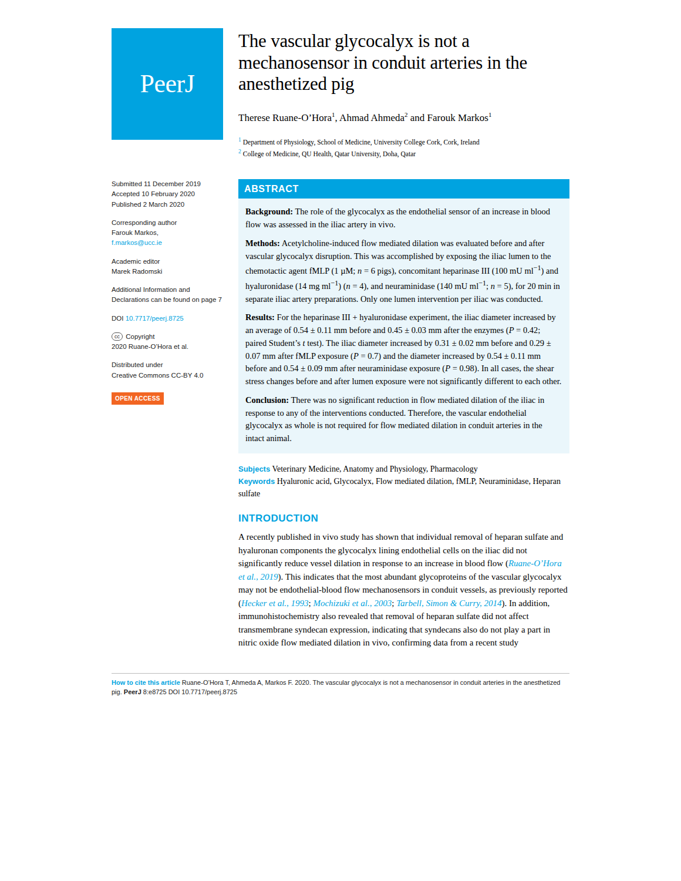PeerJ
The vascular glycocalyx is not a mechanosensor in conduit arteries in the anesthetized pig
Therese Ruane-O’Hora1, Ahmad Ahmeda2 and Farouk Markos1
1Department of Physiology, School of Medicine, University College Cork, Cork, Ireland 2College of Medicine, QU Health, Qatar University, Doha, Qatar
Submitted 11 December 2019
Accepted 10 February 2020
Published 2 March 2020
Corresponding author
Farouk Markos,
f.markos@ucc.ie
Academic editor
Marek Radomski
Additional Information and Declarations can be found on page 7
DOI 10.7717/peerj.8725
cc Copyright
2020 Ruane-O’Hora et al.
Distributed under
Creative Commons CC-BY 4.0
OPEN ACCESS
ABSTRACT
Background: The role of the glycocalyx as the endothelial sensor of an increase in blood flow was assessed in the iliac artery in vivo.
Methods: Acetylcholine-induced flow mediated dilation was evaluated before and after vascular glycocalyx disruption. This was accomplished by exposing the iliac lumen to the chemotactic agent fMLP (1 µM; n = 6 pigs), concomitant heparinase III (100 mU ml−1) and hyaluronidase (14 mg ml−1) (n = 4), and neuraminidase (140 mU ml−1; n = 5), for 20 min in separate iliac artery preparations. Only one lumen intervention per iliac was conducted.
Results: For the heparinase III + hyaluronidase experiment, the iliac diameter increased by an average of 0.54 ± 0.11 mm before and 0.45 ± 0.03 mm after the enzymes (P = 0.42; paired Student’s t test). The iliac diameter increased by 0.31 ± 0.02 mm before and 0.29 ± 0.07 mm after fMLP exposure (P = 0.7) and the diameter increased by 0.54 ± 0.11 mm before and 0.54 ± 0.09 mm after neuraminidase exposure (P = 0.98). In all cases, the shear stress changes before and after lumen exposure were not significantly different to each other.
Conclusion: There was no significant reduction in flow mediated dilation of the iliac in response to any of the interventions conducted. Therefore, the vascular endothelial glycocalyx as whole is not required for flow mediated dilation in conduit arteries in the intact animal.
Subjects Veterinary Medicine, Anatomy and Physiology, Pharmacology
Keywords Hyaluronic acid, Glycocalyx, Flow mediated dilation, fMLP, Neuraminidase, Heparan sulfate
INTRODUCTION
A recently published in vivo study has shown that individual removal of heparan sulfate and hyaluronan components the glycocalyx lining endothelial cells on the iliac did not significantly reduce vessel dilation in response to an increase in blood flow (Ruane-O’Hora et al., 2019). This indicates that the most abundant glycoproteins of the vascular glycocalyx may not be endothelial-blood flow mechanosensors in conduit vessels, as previously reported (Hecker et al., 1993; Mochizuki et al., 2003; Tarbell, Simon & Curry, 2014). In addition, immunohistochemistry also revealed that removal of heparan sulfate did not affect transmembrane syndecan expression, indicating that syndecans also do not play a part in nitric oxide flow mediated dilation in vivo, confirming data from a recent study
How to cite this article Ruane-O’Hora T, Ahmeda A, Markos F. 2020. The vascular glycocalyx is not a mechanosensor in conduit arteries in the anesthetized pig. PeerJ 8:e8725 DOI 10.7717/peerj.8725